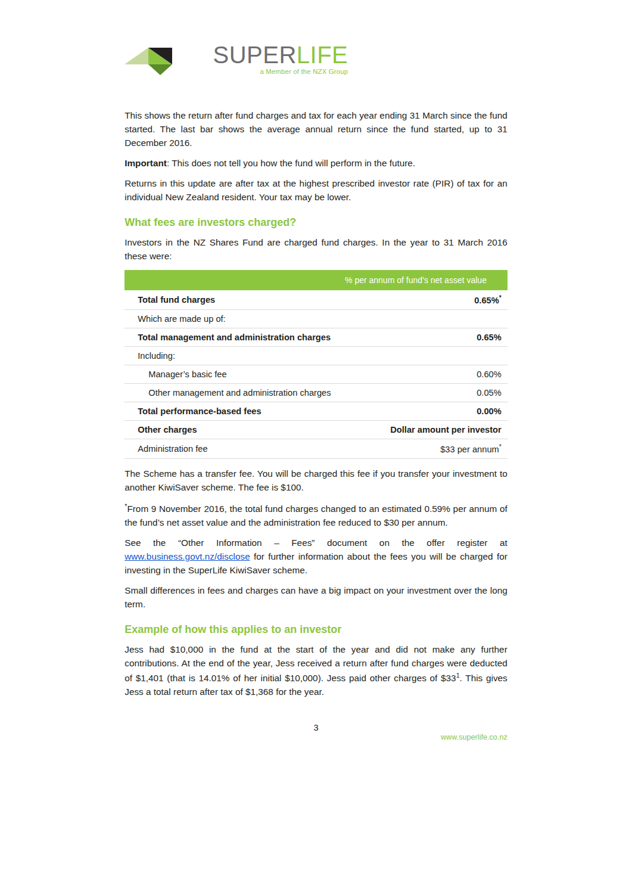SUPERLIFE
a Member of the NZX Group
This shows the return after fund charges and tax for each year ending 31 March since the fund started. The last bar shows the average annual return since the fund started, up to 31 December 2016.
Important: This does not tell you how the fund will perform in the future.
Returns in this update are after tax at the highest prescribed investor rate (PIR) of tax for an individual New Zealand resident. Your tax may be lower.
What fees are investors charged?
Investors in the NZ Shares Fund are charged fund charges. In the year to 31 March 2016 these were:
| | % per annum of fund’s net asset value |
| --- | --- |
| Total fund charges | 0.65% * |
| Which are made up of: | |
| Total management and administration charges | 0.65% |
| Including: | |
| Manager’s basic fee | 0.60% |
| Other management and administration charges | 0.05% |
| Total performance-based fees | 0.00% |
| Other charges | Dollar amount per investor |
| Administration fee | $33 per annum * |
The Scheme has a transfer fee. You will be charged this fee if you transfer your investment to another KiwiSaver scheme. The fee is $100.
*From 9 November 2016, the total fund charges changed to an estimated 0.59% per annum of the fund’s net asset value and the administration fee reduced to $30 per annum.
See the “Other Information – Fees” document on the offer register at www.business.govt.nz/disclose for further information about the fees you will be charged for investing in the SuperLife KiwiSaver scheme.
Small differences in fees and charges can have a big impact on your investment over the long term.
Example of how this applies to an investor
Jess had $10,000 in the fund at the start of the year and did not make any further contributions. At the end of the year, Jess received a return after fund charges were deducted of $1,401 (that is 14.01% of her initial $10,000). Jess paid other charges of $331. This gives Jess a total return after tax of $1,368 for the year.
3
www.superlife.co.nz